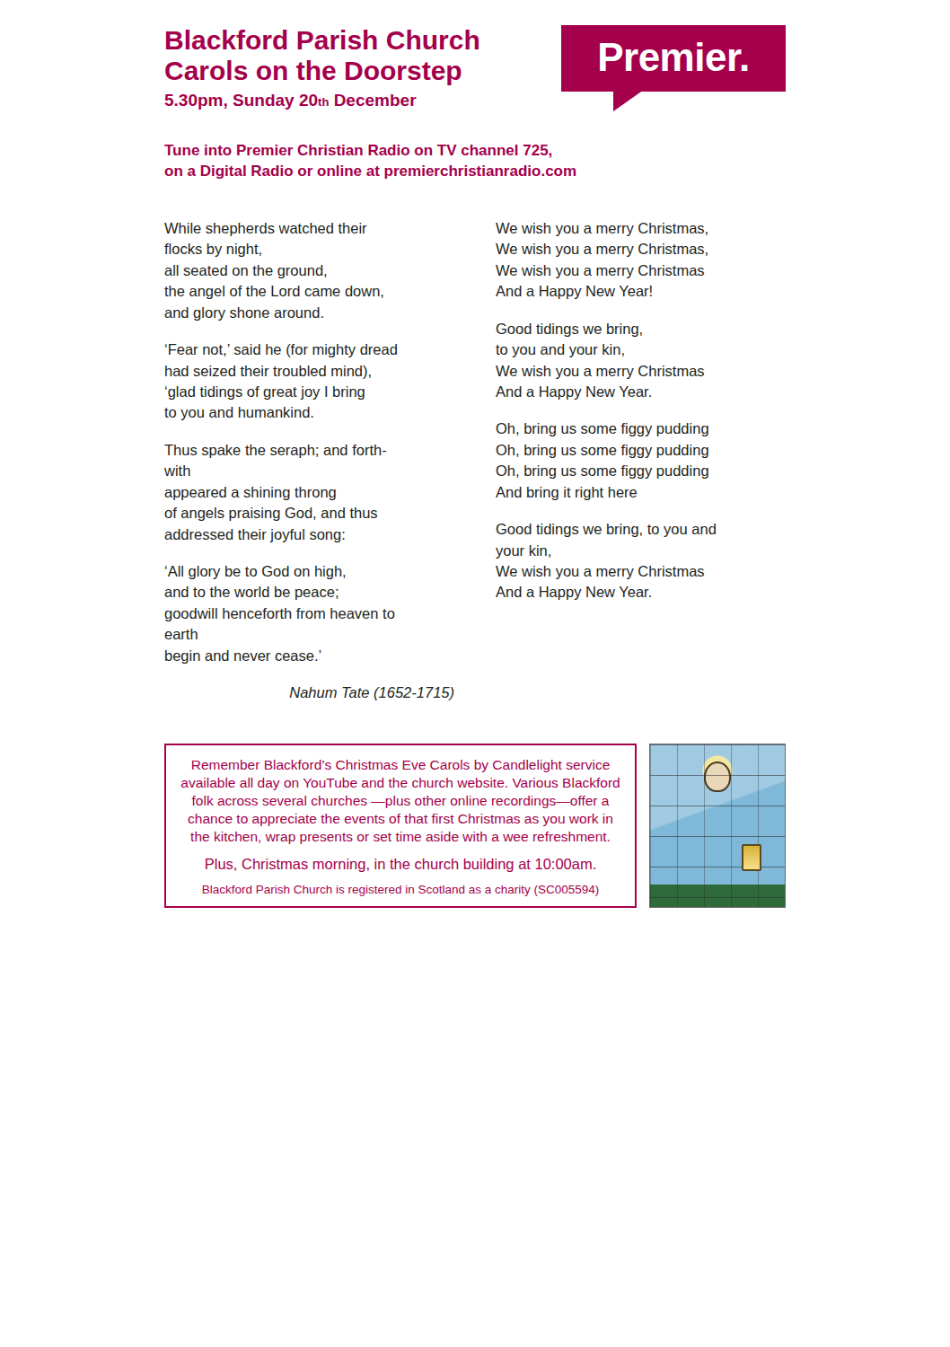Blackford Parish Church
Carols on the Doorstep
5.30pm, Sunday 20th December
Premier.
Tune into Premier Christian Radio on TV channel 725,
on a Digital Radio or online at premierchristianradio.com
While shepherds watched their
flocks by night,
all seated on the ground,
the angel of the Lord came down,
and glory shone around.
‘Fear not,’ said he (for mighty dread
had seized their troubled mind),
‘glad tidings of great joy I bring
to you and humankind.
Thus spake the seraph; and forth-
with
appeared a shining throng
of angels praising God, and thus
addressed their joyful song:
‘All glory be to God on high,
and to the world be peace;
goodwill henceforth from heaven to
earth
begin and never cease.’
Nahum Tate (1652-1715)
We wish you a merry Christmas,
We wish you a merry Christmas,
We wish you a merry Christmas
And a Happy New Year!
Good tidings we bring,
to you and your kin,
We wish you a merry Christmas
And a Happy New Year.
Oh, bring us some figgy pudding
Oh, bring us some figgy pudding
Oh, bring us some figgy pudding
And bring it right here
Good tidings we bring, to you and
your kin,
We wish you a merry Christmas
And a Happy New Year.
Remember Blackford’s Christmas Eve Carols by Candlelight service available all day on YouTube and the church website. Various Blackford folk across several churches —plus other online recordings—offer a chance to appreciate the events of that first Christmas as you work in the kitchen, wrap presents or set time aside with a wee refreshment.
Plus, Christmas morning, in the church building at 10:00am.
Blackford Parish Church is registered in Scotland as a charity (SC005594)